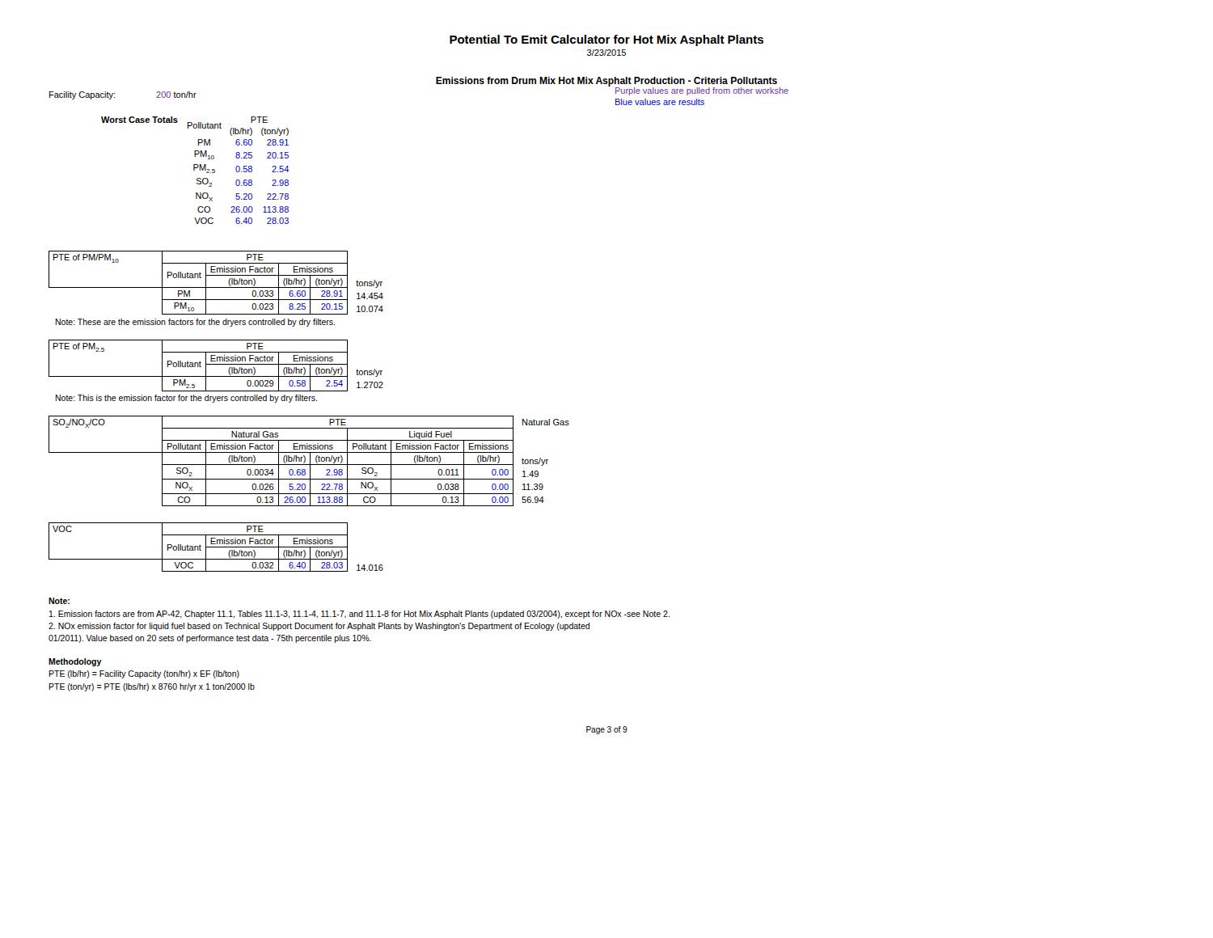Potential To Emit Calculator for Hot Mix Asphalt Plants
3/23/2015
Emissions from Drum Mix Hot Mix Asphalt Production - Criteria Pollutants
Facility Capacity: 200 ton/hr
Purple values are pulled from other workshe
Blue values are results
| Worst Case Totals | / Pollutant / PTE / / (lb/hr) / (ton/yr) / / PM / 6.60 / 28.91 / / PM 10 / 8.25 / 20.15 / / PM 2.5 / 0.58 / 2.54 / / SO 2 / 0.68 / 2.98 / / NO X / 5.20 / 22.78 / / CO / 26.00 / 113.88 / / VOC / 6.40 / 28.03 / |
| PTE of PM/PM 10 | PTE |
| Pollutant | Emission Factor | Emissions |
| (lb/ton) | (lb/hr) | (ton/yr) |
| | PM | 0.033 | 6.60 | 28.91 |
| | PM 10 | 0.023 | 8.25 | 20.15 |
tons/yr
14.454
10.074
Note: These are the emission factors for the dryers controlled by dry filters.
| PTE of PM 2.5 | PTE |
| Pollutant | Emission Factor | Emissions |
| (lb/ton) | (lb/hr) | (ton/yr) |
| | PM 2.5 | 0.0029 | 0.58 | 2.54 |
tons/yr
1.2702
Note: This is the emission factor for the dryers controlled by dry filters.
| SO 2 /NO X /CO | PTE |
| Natural Gas | Liquid Fuel |
| Pollutant | Emission Factor | Emissions | Pollutant | Emission Factor | Emissions |
| | | (lb/ton) | (lb/hr) | (ton/yr) | | (lb/ton) | (lb/hr) |
| | SO 2 | 0.0034 | 0.68 | 2.98 | SO 2 | 0.011 | 0.00 |
| | NO X | 0.026 | 5.20 | 22.78 | NO X | 0.038 | 0.00 |
| | CO | 0.13 | 26.00 | 113.88 | CO | 0.13 | 0.00 |
Natural Gas
tons/yr
1.49
11.39
56.94
| VOC | PTE |
| Pollutant | Emission Factor | Emissions |
| (lb/ton) | (lb/hr) | (ton/yr) |
| | VOC | 0.032 | 6.40 | 28.03 |
14.016
Note:
1. Emission factors are from AP-42, Chapter 11.1, Tables 11.1-3, 11.1-4, 11.1-7, and 11.1-8 for Hot Mix Asphalt Plants (updated 03/2004), except for NOx -see Note 2.
2. NOx emission factor for liquid fuel based on Technical Support Document for Asphalt Plants by Washington's Department of Ecology (updated
01/2011). Value based on 20 sets of performance test data - 75th percentile plus 10%.
Methodology
PTE (lb/hr) = Facility Capacity (ton/hr) x EF (lb/ton)
PTE (ton/yr) = PTE (lbs/hr) x 8760 hr/yr x 1 ton/2000 lb
Page 3 of 9